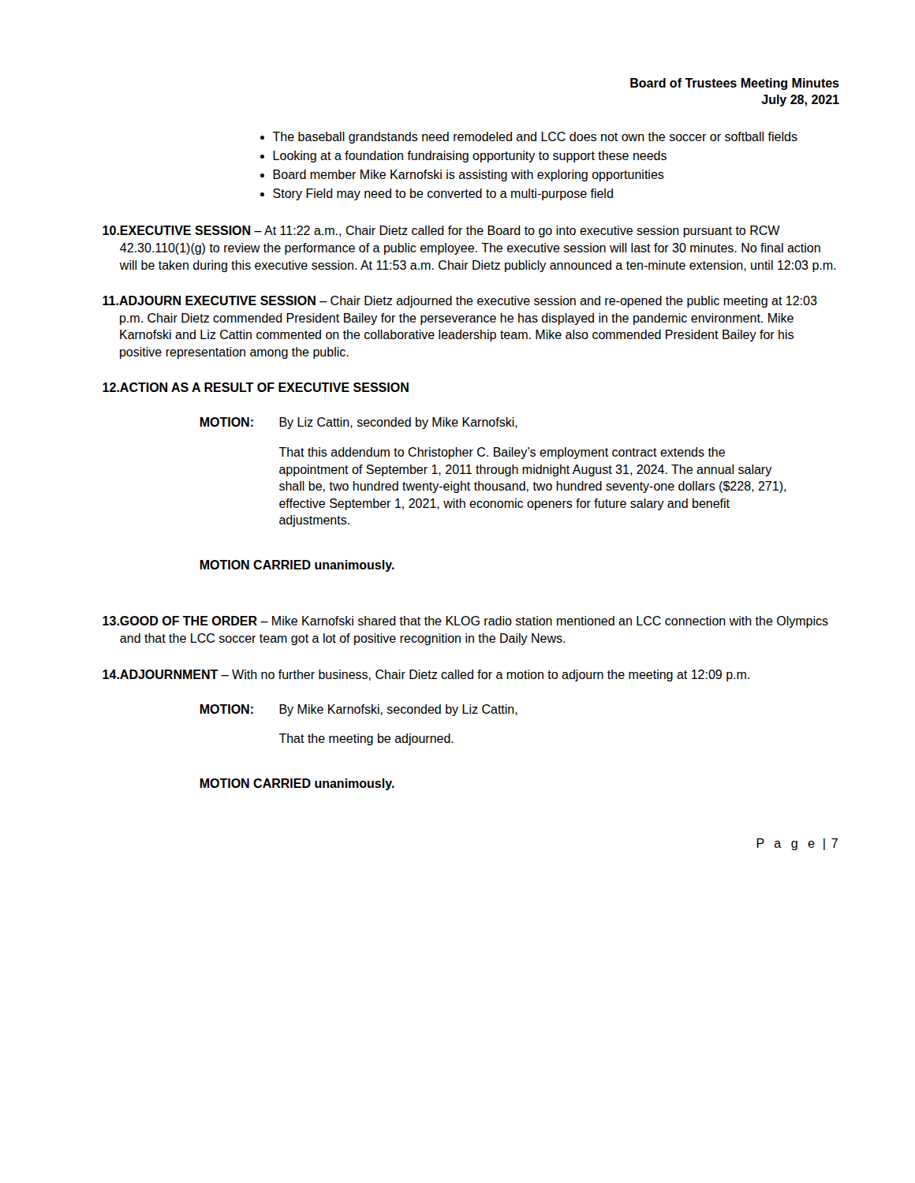Board of Trustees Meeting Minutes
July 28, 2021
The baseball grandstands need remodeled and LCC does not own the soccer or softball fields
Looking at a foundation fundraising opportunity to support these needs
Board member Mike Karnofski is assisting with exploring opportunities
Story Field may need to be converted to a multi-purpose field
10.
EXECUTIVE SESSION – At 11:22 a.m., Chair Dietz called for the Board to go into executive session pursuant to RCW 42.30.110(1)(g) to review the performance of a public employee. The executive session will last for 30 minutes. No final action will be taken during this executive session. At 11:53 a.m. Chair Dietz publicly announced a ten-minute extension, until 12:03 p.m.
11.
ADJOURN EXECUTIVE SESSION – Chair Dietz adjourned the executive session and re-opened the public meeting at 12:03 p.m. Chair Dietz commended President Bailey for the perseverance he has displayed in the pandemic environment. Mike Karnofski and Liz Cattin commented on the collaborative leadership team. Mike also commended President Bailey for his positive representation among the public.
12.
ACTION AS A RESULT OF EXECUTIVE SESSION
MOTION:
By Liz Cattin, seconded by Mike Karnofski,
That this addendum to Christopher C. Bailey’s employment contract extends the appointment of September 1, 2011 through midnight August 31, 2024. The annual salary shall be, two hundred twenty-eight thousand, two hundred seventy-one dollars ($228, 271), effective September 1, 2021, with economic openers for future salary and benefit adjustments.
MOTION CARRIED unanimously.
13.
GOOD OF THE ORDER – Mike Karnofski shared that the KLOG radio station mentioned an LCC connection with the Olympics and that the LCC soccer team got a lot of positive recognition in the Daily News.
14.
ADJOURNMENT – With no further business, Chair Dietz called for a motion to adjourn the meeting at 12:09 p.m.
MOTION:
By Mike Karnofski, seconded by Liz Cattin,
That the meeting be adjourned.
MOTION CARRIED unanimously.
P a g e | 7